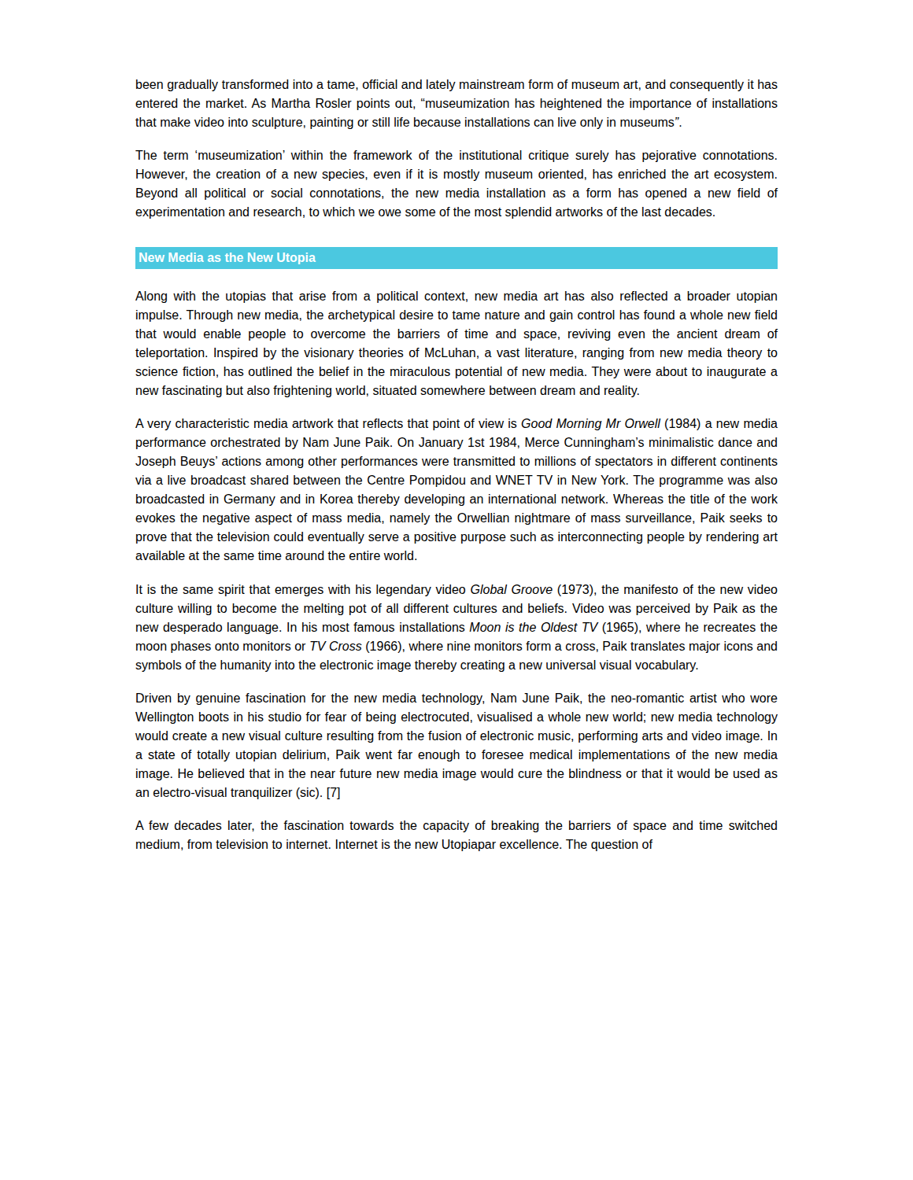been gradually transformed into a tame, official and lately mainstream form of museum art, and consequently it has entered the market. As Martha Rosler points out, “museumization has heightened the importance of installations that make video into sculpture, painting or still life because installations can live only in museums”.
The term ‘museumization’ within the framework of the institutional critique surely has pejorative connotations. However, the creation of a new species, even if it is mostly museum oriented, has enriched the art ecosystem. Beyond all political or social connotations, the new media installation as a form has opened a new field of experimentation and research, to which we owe some of the most splendid artworks of the last decades.
New Media as the New Utopia
Along with the utopias that arise from a political context, new media art has also reflected a broader utopian impulse. Through new media, the archetypical desire to tame nature and gain control has found a whole new field that would enable people to overcome the barriers of time and space, reviving even the ancient dream of teleportation. Inspired by the visionary theories of McLuhan, a vast literature, ranging from new media theory to science fiction, has outlined the belief in the miraculous potential of new media. They were about to inaugurate a new fascinating but also frightening world, situated somewhere between dream and reality.
A very characteristic media artwork that reflects that point of view is Good Morning Mr Orwell (1984) a new media performance orchestrated by Nam June Paik. On January 1st 1984, Merce Cunningham’s minimalistic dance and Joseph Beuys’ actions among other performances were transmitted to millions of spectators in different continents via a live broadcast shared between the Centre Pompidou and WNET TV in New York. The programme was also broadcasted in Germany and in Korea thereby developing an international network. Whereas the title of the work evokes the negative aspect of mass media, namely the Orwellian nightmare of mass surveillance, Paik seeks to prove that the television could eventually serve a positive purpose such as interconnecting people by rendering art available at the same time around the entire world.
It is the same spirit that emerges with his legendary video Global Groove (1973), the manifesto of the new video culture willing to become the melting pot of all different cultures and beliefs. Video was perceived by Paik as the new desperado language. In his most famous installations Moon is the Oldest TV (1965), where he recreates the moon phases onto monitors or TV Cross (1966), where nine monitors form a cross, Paik translates major icons and symbols of the humanity into the electronic image thereby creating a new universal visual vocabulary.
Driven by genuine fascination for the new media technology, Nam June Paik, the neo-romantic artist who wore Wellington boots in his studio for fear of being electrocuted, visualised a whole new world; new media technology would create a new visual culture resulting from the fusion of electronic music, performing arts and video image. In a state of totally utopian delirium, Paik went far enough to foresee medical implementations of the new media image. He believed that in the near future new media image would cure the blindness or that it would be used as an electro-visual tranquilizer (sic). [7]
A few decades later, the fascination towards the capacity of breaking the barriers of space and time switched medium, from television to internet. Internet is the new Utopiapar excellence. The question of